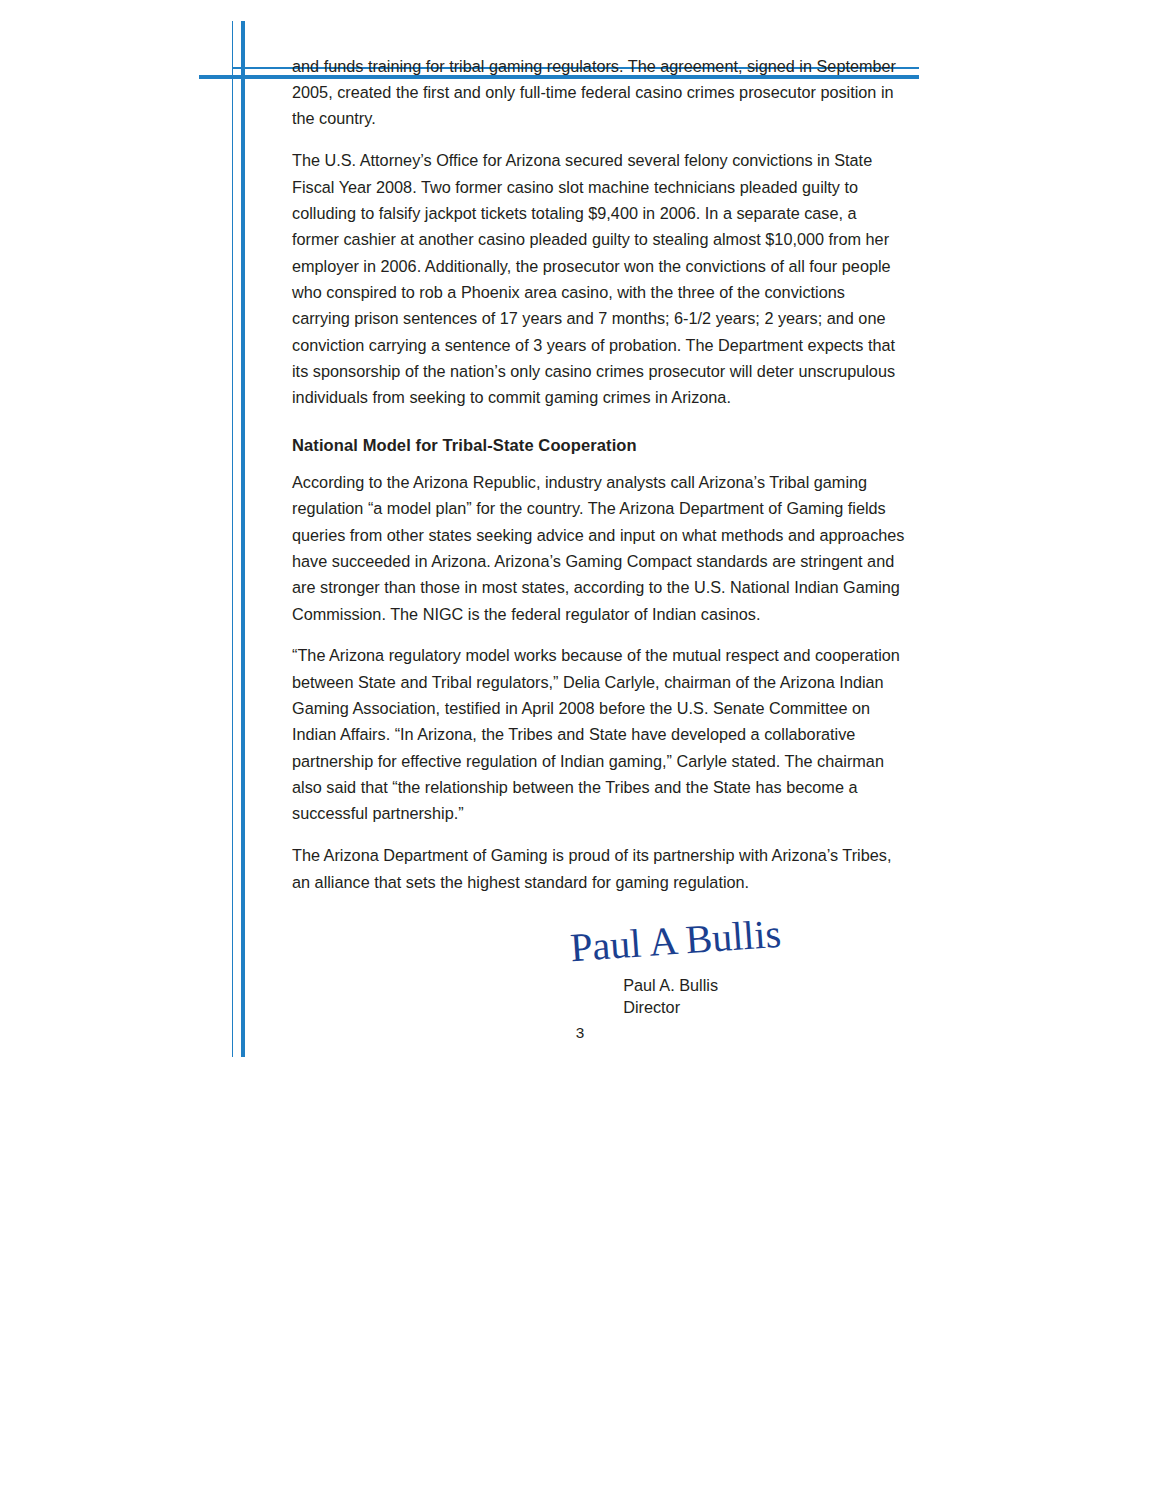and funds training for tribal gaming regulators. The agreement, signed in September 2005, created the first and only full-time federal casino crimes prosecutor position in the country.
The U.S. Attorney’s Office for Arizona secured several felony convictions in State Fiscal Year 2008. Two former casino slot machine technicians pleaded guilty to colluding to falsify jackpot tickets totaling $9,400 in 2006. In a separate case, a former cashier at another casino pleaded guilty to stealing almost $10,000 from her employer in 2006. Additionally, the prosecutor won the convictions of all four people who conspired to rob a Phoenix area casino, with the three of the convictions carrying prison sentences of 17 years and 7 months; 6-1/2 years; 2 years; and one conviction carrying a sentence of 3 years of probation. The Department expects that its sponsorship of the nation’s only casino crimes prosecutor will deter unscrupulous individuals from seeking to commit gaming crimes in Arizona.
National Model for Tribal-State Cooperation
According to the Arizona Republic, industry analysts call Arizona’s Tribal gaming regulation “a model plan” for the country. The Arizona Department of Gaming fields queries from other states seeking advice and input on what methods and approaches have succeeded in Arizona. Arizona’s Gaming Compact standards are stringent and are stronger than those in most states, according to the U.S. National Indian Gaming Commission. The NIGC is the federal regulator of Indian casinos.
“The Arizona regulatory model works because of the mutual respect and cooperation between State and Tribal regulators,” Delia Carlyle, chairman of the Arizona Indian Gaming Association, testified in April 2008 before the U.S. Senate Committee on Indian Affairs. “In Arizona, the Tribes and State have developed a collaborative partnership for effective regulation of Indian gaming,” Carlyle stated. The chairman also said that “the relationship between the Tribes and the State has become a successful partnership.”
The Arizona Department of Gaming is proud of its partnership with Arizona’s Tribes, an alliance that sets the highest standard for gaming regulation.
Paul A Bullis
Paul A. Bullis
Director
3